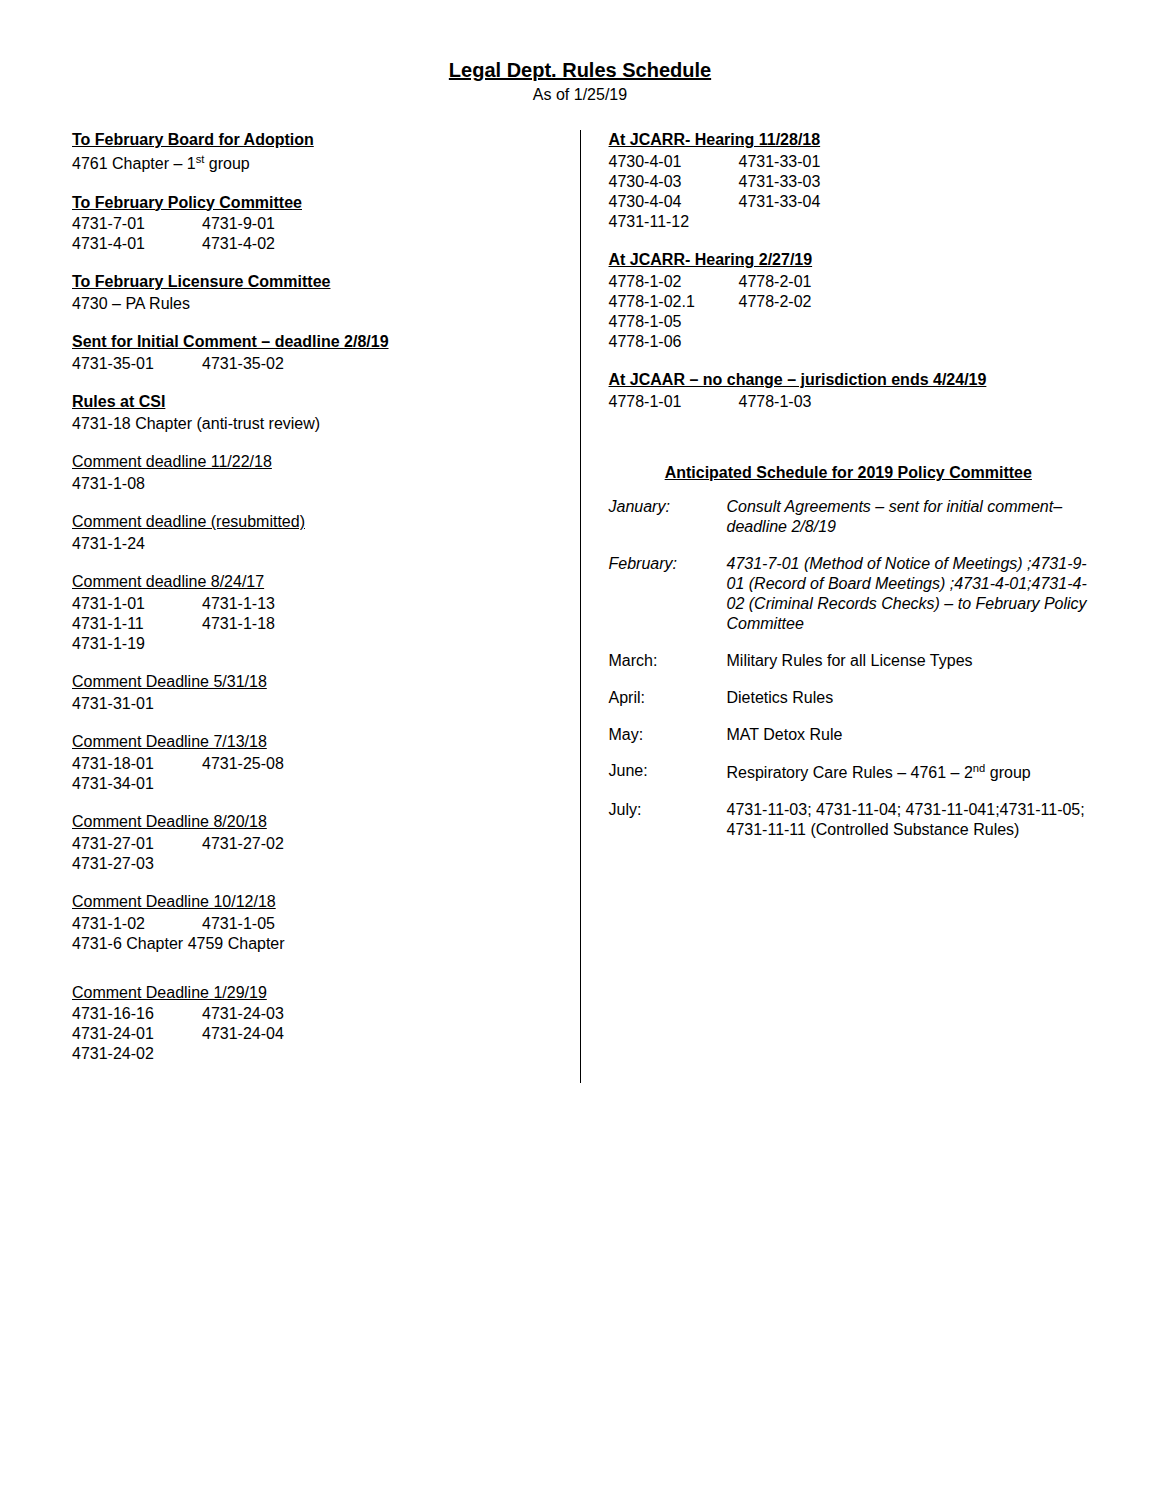Legal Dept. Rules Schedule
As of 1/25/19
To February Board for Adoption
4761 Chapter – 1st group
To February Policy Committee
4731-7-014731-9-01
4731-4-014731-4-02
To February Licensure Committee
4730 – PA Rules
Sent for Initial Comment – deadline 2/8/19
4731-35-014731-35-02
Rules at CSI
4731-18 Chapter (anti-trust review)
Comment deadline 11/22/18
4731-1-08
Comment deadline (resubmitted)
4731-1-24
Comment deadline 8/24/17
4731-1-014731-1-13
4731-1-114731-1-18
4731-1-19
Comment Deadline 5/31/18
4731-31-01
Comment Deadline 7/13/18
4731-18-014731-25-08
4731-34-01
Comment Deadline 8/20/18
4731-27-014731-27-02
4731-27-03
Comment Deadline 10/12/18
4731-1-024731-1-05
4731-6 Chapter 4759 Chapter
Comment Deadline 1/29/19
4731-16-164731-24-03
4731-24-014731-24-04
4731-24-02
At JCARR- Hearing 11/28/18
4730-4-014731-33-01
4730-4-034731-33-03
4730-4-044731-33-04
4731-11-12
At JCARR- Hearing 2/27/19
4778-1-024778-2-01
4778-1-02.14778-2-02
4778-1-05
4778-1-06
At JCAAR – no change – jurisdiction ends 4/24/19
4778-1-014778-1-03
Anticipated Schedule for 2019 Policy Committee
| January: | Consult Agreements – sent for initial comment–deadline 2/8/19 |
| February: | 4731-7-01 (Method of Notice of Meetings) ;4731-9-01 (Record of Board Meetings) ;4731-4-01;4731-4-02 (Criminal Records Checks) – to February Policy Committee |
| March: | Military Rules for all License Types |
| April: | Dietetics Rules |
| May: | MAT Detox Rule |
| June: | Respiratory Care Rules – 4761 – 2 nd group |
| July: | 4731-11-03; 4731-11-04; 4731-11-041;4731-11-05; 4731-11-11 (Controlled Substance Rules) |